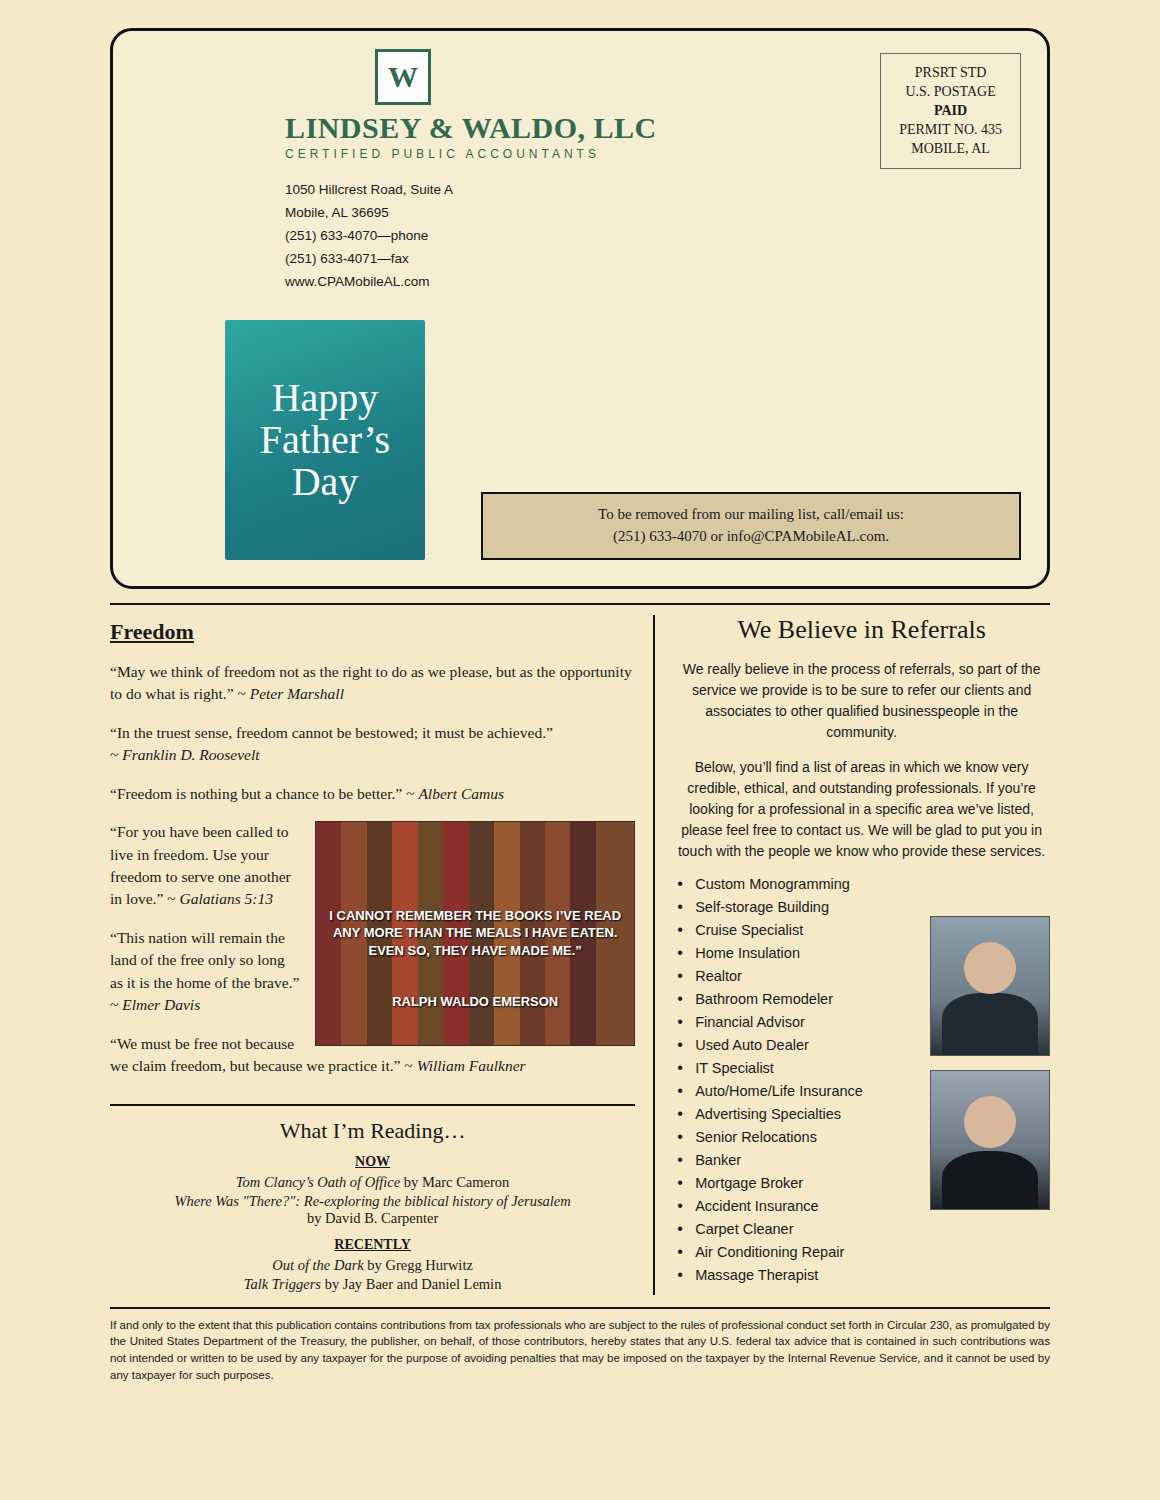PRSRT STD
U.S. POSTAGE
PAID
PERMIT NO. 435
MOBILE, AL
W
LINDSEY & WALDO, LLC
CERTIFIED PUBLIC ACCOUNTANTS
1050 Hillcrest Road, Suite A
Mobile, AL 36695
(251) 633-4070—phone
(251) 633-4071—fax
www.CPAMobileAL.com
Happy
Father’s
Day
To be removed from our mailing list, call/email us:
(251) 633-4070 or info@CPAMobileAL.com.
Freedom
“May we think of freedom not as the right to do as we please, but as the opportunity to do what is right.” ~ Peter Marshall
“In the truest sense, freedom cannot be bestowed; it must be achieved.”
~ Franklin D. Roosevelt
“Freedom is nothing but a chance to be better.” ~ Albert Camus
I CANNOT REMEMBER THE BOOKS I’VE READ ANY MORE THAN THE MEALS I HAVE EATEN. EVEN SO, THEY HAVE MADE ME.”
RALPH WALDO EMERSON
“For you have been called to live in freedom. Use your freedom to serve one another in love.” ~ Galatians 5:13
“This nation will remain the land of the free only so long as it is the home of the brave.”
~ Elmer Davis
“We must be free not because we claim freedom, but because we practice it.” ~ William Faulkner
What I’m Reading…
NOW
Tom Clancy’s Oath of Office by Marc Cameron
Where Was "There?": Re-exploring the biblical history of Jerusalem
by David B. Carpenter
RECENTLY
Out of the Dark by Gregg Hurwitz
Talk Triggers by Jay Baer and Daniel Lemin
We Believe in Referrals
We really believe in the process of referrals, so part of the service we provide is to be sure to refer our clients and associates to other qualified businesspeople in the community.
Below, you’ll find a list of areas in which we know very credible, ethical, and outstanding professionals. If you’re looking for a professional in a specific area we’ve listed, please feel free to contact us. We will be glad to put you in touch with the people we know who provide these services.
Custom Monogramming
Self-storage Building
Cruise Specialist
Home Insulation
Realtor
Bathroom Remodeler
Financial Advisor
Used Auto Dealer
IT Specialist
Auto/Home/Life Insurance
Advertising Specialties
Senior Relocations
Banker
Mortgage Broker
Accident Insurance
Carpet Cleaner
Air Conditioning Repair
Massage Therapist
If and only to the extent that this publication contains contributions from tax professionals who are subject to the rules of professional conduct set forth in Circular 230, as promulgated by the United States Department of the Treasury, the publisher, on behalf, of those contributors, hereby states that any U.S. federal tax advice that is contained in such contributions was not intended or written to be used by any taxpayer for the purpose of avoiding penalties that may be imposed on the taxpayer by the Internal Revenue Service, and it cannot be used by any taxpayer for such purposes.